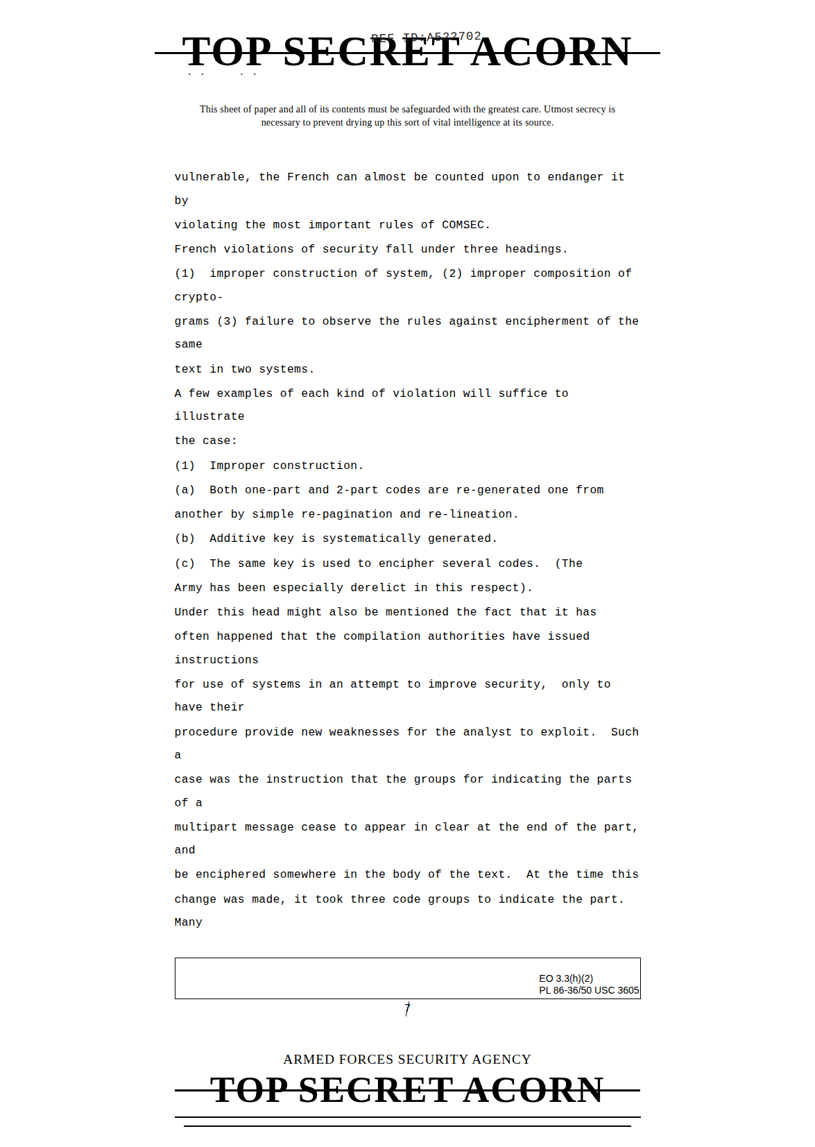.. ..
TOP SECRET ACORN
REF ID: A522702
This sheet of paper and all of its contents must be safeguarded with the greatest care. Utmost secrecy is necessary to prevent drying up this sort of vital intelligence at its source.
vulnerable, the French can almost be counted upon to endanger it by
violating the most important rules of COMSEC.
French violations of security fall under three headings.
(1) improper construction of system, (2) improper composition of crypto-
grams (3) failure to observe the rules against encipherment of the same
text in two systems.
A few examples of each kind of violation will suffice to illustrate
the case:
(1) Improper construction.
(a) Both one-part and 2-part codes are re-generated one from
another by simple re-pagination and re-lineation.
(b) Additive key is systematically generated.
(c) The same key is used to encipher several codes. (The
Army has been especially derelict in this respect).
Under this head might also be mentioned the fact that it has
often happened that the compilation authorities have issued instructions
for use of systems in an attempt to improve security, only to have their
procedure provide new weaknesses for the analyst to exploit. Such a
case was the instruction that the groups for indicating the parts of a
multipart message cease to appear in clear at the end of the part, and
be enciphered somewhere in the body of the text. At the time this
change was made, it took three code groups to indicate the part. Many
EO 3.3(h)(2)
PL 86-36/50 USC 3605
7
ARMED FORCES SECURITY AGENCY
TOP SECRET ACORN